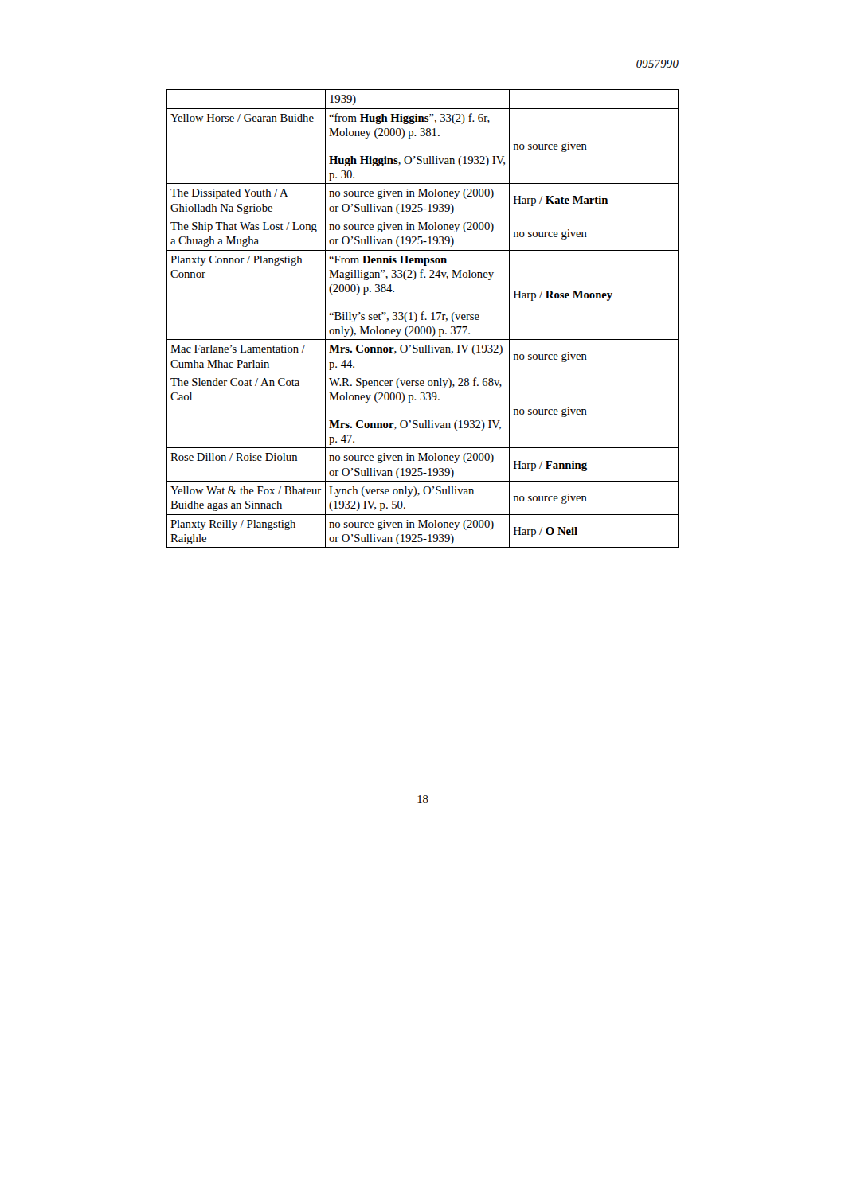0957990
| | 1939) | |
| Yellow Horse / Gearan Buidhe | “from Hugh Higgins ”, 33(2) f. 6r, Moloney (2000) p. 381. Hugh Higgins , O’Sullivan (1932) IV, p. 30. | no source given |
| The Dissipated Youth / A Ghiolladh Na Sgriobe | no source given in Moloney (2000) or O’Sullivan (1925-1939) | Harp / Kate Martin |
| The Ship That Was Lost / Long a Chuagh a Mugha | no source given in Moloney (2000) or O’Sullivan (1925-1939) | no source given |
| Planxty Connor / Plangstigh Connor | “From Dennis Hempson Magilligan”, 33(2) f. 24v, Moloney (2000) p. 384. “Billy’s set”, 33(1) f. 17r, (verse only), Moloney (2000) p. 377. | Harp / Rose Mooney |
| Mac Farlane’s Lamentation / Cumha Mhac Parlain | Mrs. Connor , O’Sullivan, IV (1932) p. 44. | no source given |
| The Slender Coat / An Cota Caol | W.R. Spencer (verse only), 28 f. 68v, Moloney (2000) p. 339. Mrs. Connor , O’Sullivan (1932) IV, p. 47. | no source given |
| Rose Dillon / Roise Diolun | no source given in Moloney (2000) or O’Sullivan (1925-1939) | Harp / Fanning |
| Yellow Wat & the Fox / Bhateur Buidhe agas an Sinnach | Lynch (verse only), O’Sullivan (1932) IV, p. 50. | no source given |
| Planxty Reilly / Plangstigh Raighle | no source given in Moloney (2000) or O’Sullivan (1925-1939) | Harp / O Neil |
18